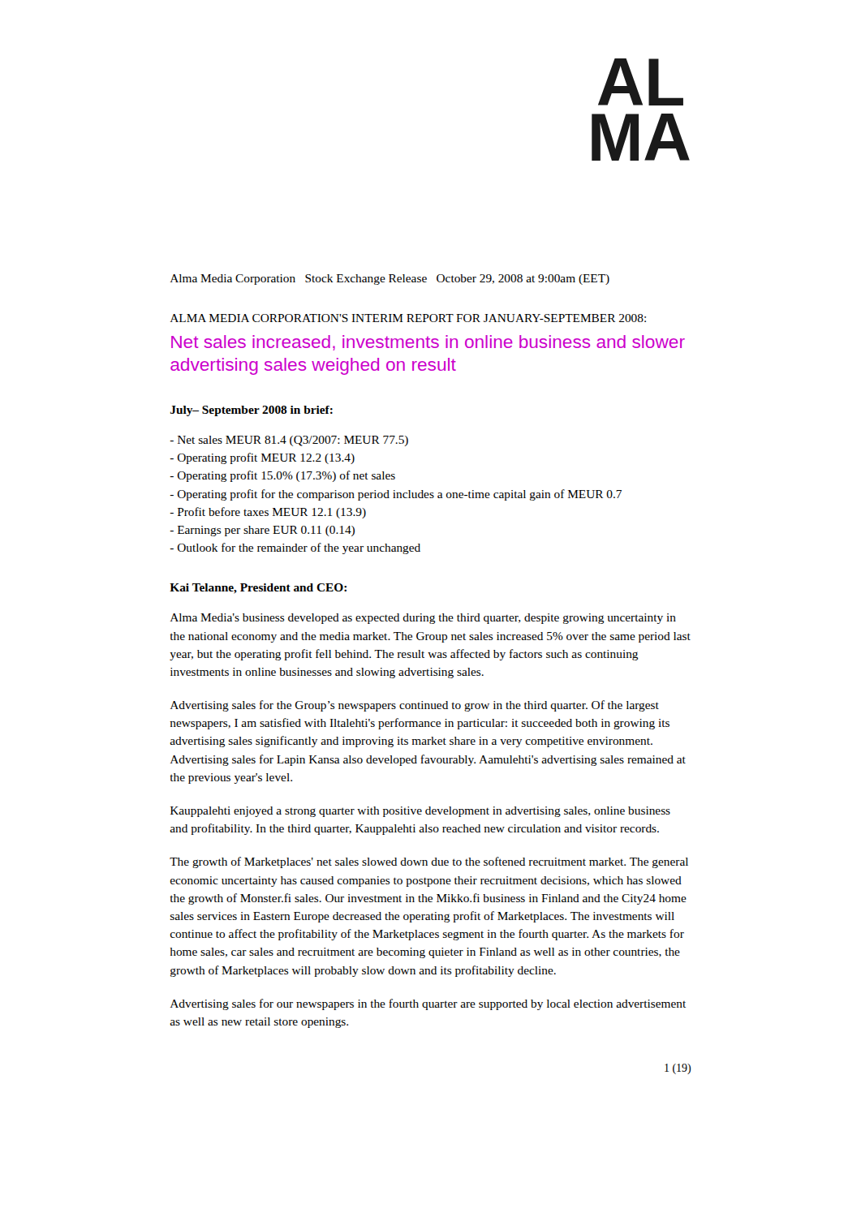AL MA
Alma Media Corporation Stock Exchange Release October 29, 2008 at 9:00am (EET)
ALMA MEDIA CORPORATION'S INTERIM REPORT FOR JANUARY-SEPTEMBER 2008:
Net sales increased, investments in online business and slower advertising sales weighed on result
July– September 2008 in brief:
- Net sales MEUR 81.4 (Q3/2007: MEUR 77.5)
- Operating profit MEUR 12.2 (13.4)
- Operating profit 15.0% (17.3%) of net sales
- Operating profit for the comparison period includes a one-time capital gain of MEUR 0.7
- Profit before taxes MEUR 12.1 (13.9)
- Earnings per share EUR 0.11 (0.14)
- Outlook for the remainder of the year unchanged
Kai Telanne, President and CEO:
Alma Media's business developed as expected during the third quarter, despite growing uncertainty in the national economy and the media market. The Group net sales increased 5% over the same period last year, but the operating profit fell behind. The result was affected by factors such as continuing investments in online businesses and slowing advertising sales.
Advertising sales for the Group’s newspapers continued to grow in the third quarter. Of the largest newspapers, I am satisfied with Iltalehti's performance in particular: it succeeded both in growing its advertising sales significantly and improving its market share in a very competitive environment. Advertising sales for Lapin Kansa also developed favourably. Aamulehti's advertising sales remained at the previous year's level.
Kauppalehti enjoyed a strong quarter with positive development in advertising sales, online business and profitability. In the third quarter, Kauppalehti also reached new circulation and visitor records.
The growth of Marketplaces' net sales slowed down due to the softened recruitment market. The general economic uncertainty has caused companies to postpone their recruitment decisions, which has slowed the growth of Monster.fi sales. Our investment in the Mikko.fi business in Finland and the City24 home sales services in Eastern Europe decreased the operating profit of Marketplaces. The investments will continue to affect the profitability of the Marketplaces segment in the fourth quarter. As the markets for home sales, car sales and recruitment are becoming quieter in Finland as well as in other countries, the growth of Marketplaces will probably slow down and its profitability decline.
Advertising sales for our newspapers in the fourth quarter are supported by local election advertisement as well as new retail store openings.
1 (19)